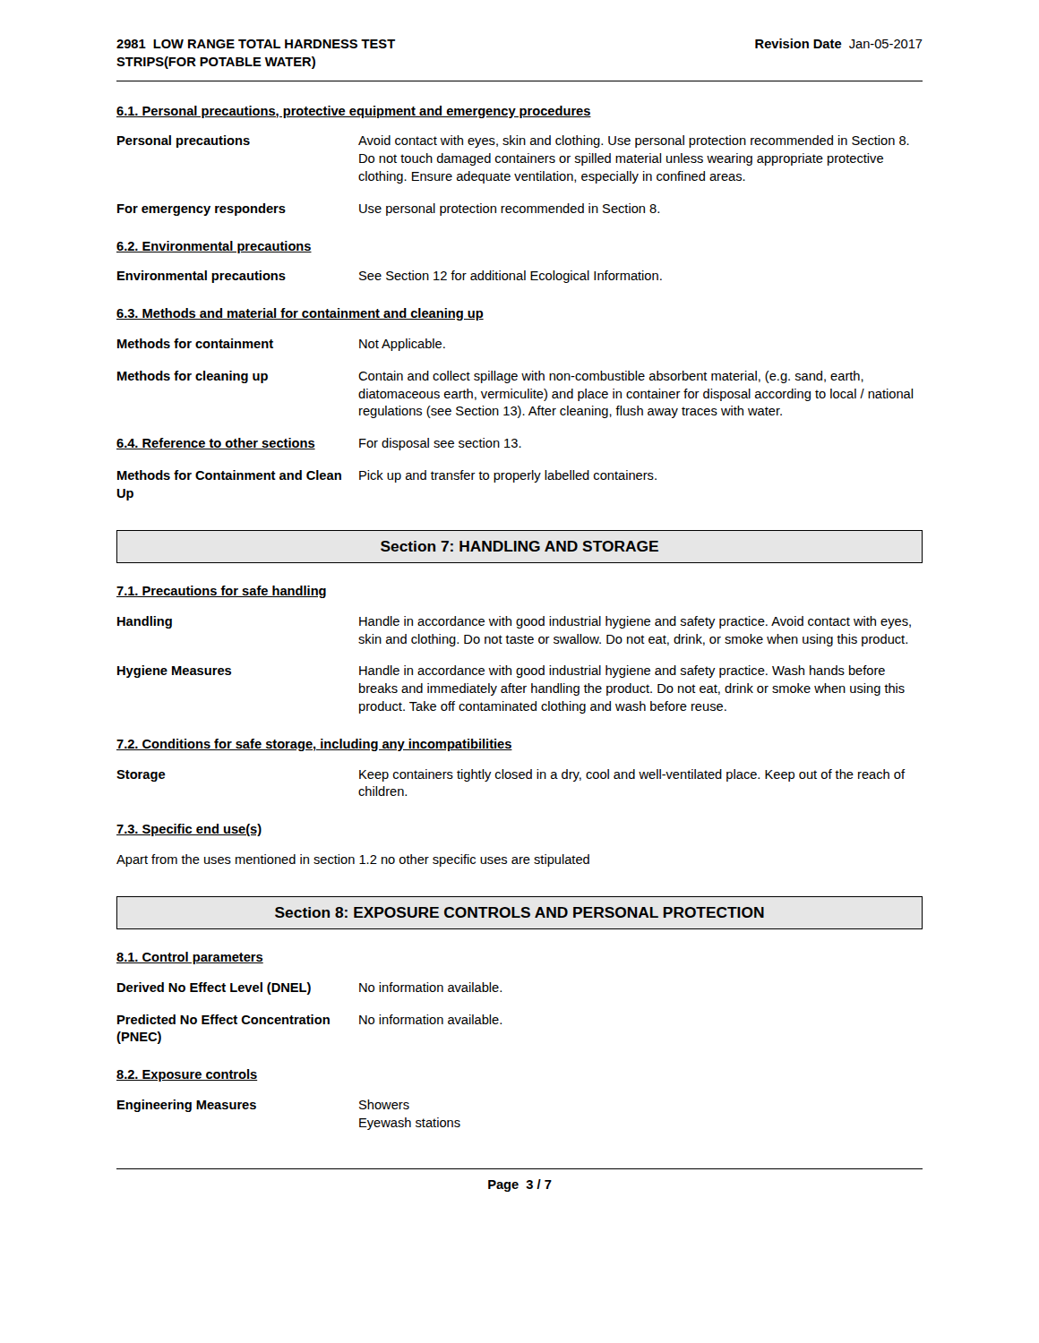2981 LOW RANGE TOTAL HARDNESS TEST
STRIPS(FOR POTABLE WATER)
Revision Date Jan-05-2017
6.1. Personal precautions, protective equipment and emergency procedures
Personal precautions
Avoid contact with eyes, skin and clothing. Use personal protection recommended in Section 8. Do not touch damaged containers or spilled material unless wearing appropriate protective clothing. Ensure adequate ventilation, especially in confined areas.
For emergency responders
Use personal protection recommended in Section 8.
6.2. Environmental precautions
Environmental precautions
See Section 12 for additional Ecological Information.
6.3. Methods and material for containment and cleaning up
Methods for containment
Not Applicable.
Methods for cleaning up
Contain and collect spillage with non-combustible absorbent material, (e.g. sand, earth, diatomaceous earth, vermiculite) and place in container for disposal according to local / national regulations (see Section 13). After cleaning, flush away traces with water.
6.4. Reference to other sections
For disposal see section 13.
Methods for Containment and Clean Up
Pick up and transfer to properly labelled containers.
Section 7: HANDLING AND STORAGE
7.1. Precautions for safe handling
Handling
Handle in accordance with good industrial hygiene and safety practice. Avoid contact with eyes, skin and clothing. Do not taste or swallow. Do not eat, drink, or smoke when using this product.
Hygiene Measures
Handle in accordance with good industrial hygiene and safety practice. Wash hands before breaks and immediately after handling the product. Do not eat, drink or smoke when using this product. Take off contaminated clothing and wash before reuse.
7.2. Conditions for safe storage, including any incompatibilities
Storage
Keep containers tightly closed in a dry, cool and well-ventilated place. Keep out of the reach of children.
7.3. Specific end use(s)
Apart from the uses mentioned in section 1.2 no other specific uses are stipulated
Section 8: EXPOSURE CONTROLS AND PERSONAL PROTECTION
8.1. Control parameters
Derived No Effect Level (DNEL)
No information available.
Predicted No Effect Concentration (PNEC)
No information available.
8.2. Exposure controls
Engineering Measures
Showers
Eyewash stations
Page 3 / 7